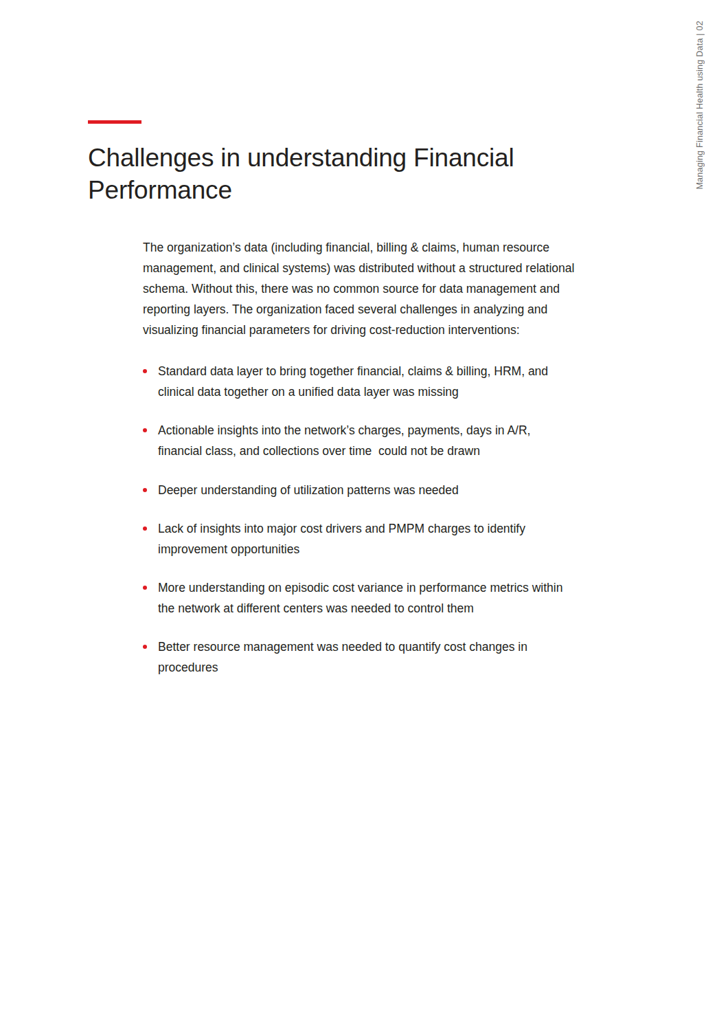Managing Financial Health using Data | 02
Challenges in understanding Financial Performance
The organization’s data (including financial, billing & claims, human resource management, and clinical systems) was distributed without a structured relational schema. Without this, there was no common source for data management and reporting layers. The organization faced several challenges in analyzing and visualizing financial parameters for driving cost-reduction interventions:
Standard data layer to bring together financial, claims & billing, HRM, and clinical data together on a unified data layer was missing
Actionable insights into the network’s charges, payments, days in A/R, financial class, and collections over time could not be drawn
Deeper understanding of utilization patterns was needed
Lack of insights into major cost drivers and PMPM charges to identify improvement opportunities
More understanding on episodic cost variance in performance metrics within the network at different centers was needed to control them
Better resource management was needed to quantify cost changes in procedures